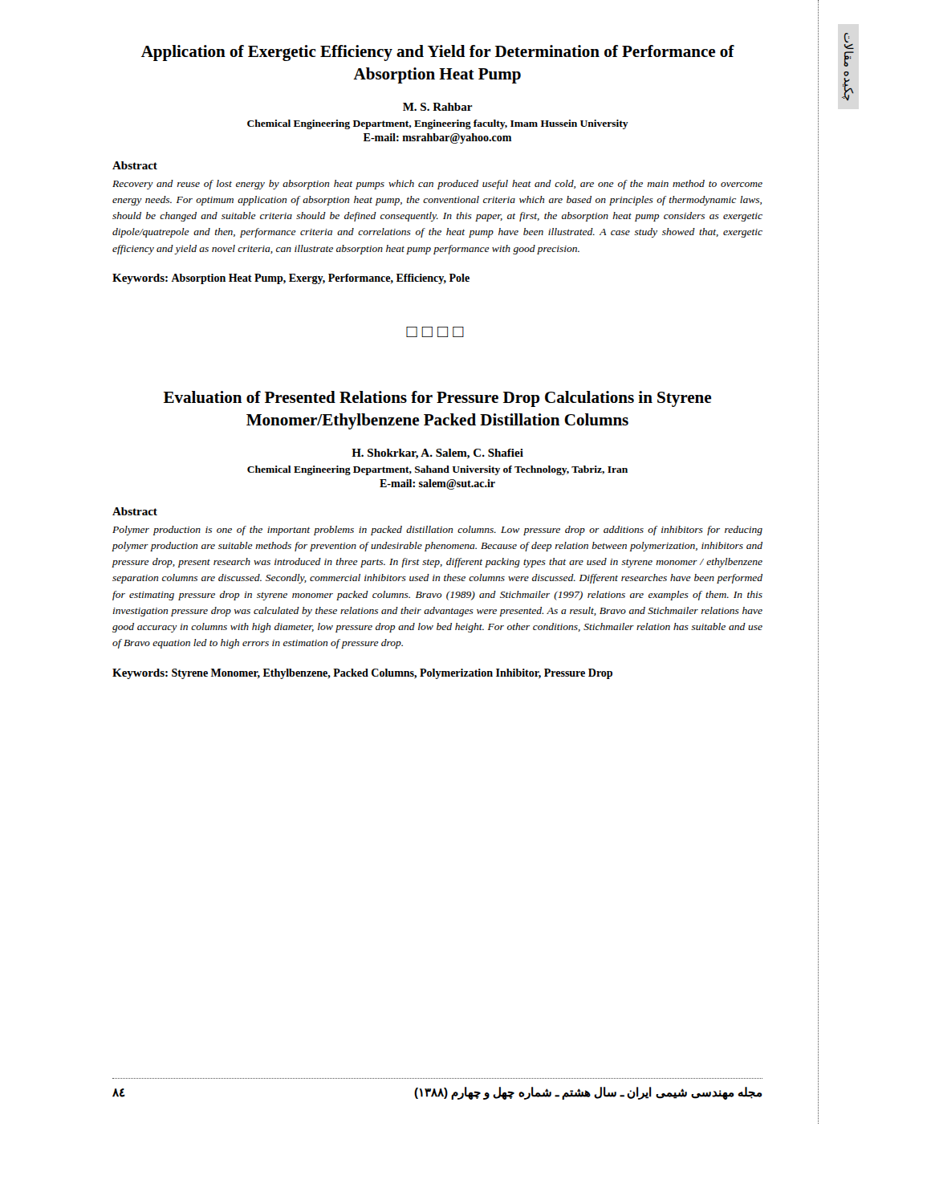چکیده مقالات
Application of Exergetic Efficiency and Yield for Determination of Performance of Absorption Heat Pump
M. S. Rahbar
Chemical Engineering Department, Engineering faculty, Imam Hussein University
E-mail: msrahbar@yahoo.com
Abstract
Recovery and reuse of lost energy by absorption heat pumps which can produced useful heat and cold, are one of the main method to overcome energy needs. For optimum application of absorption heat pump, the conventional criteria which are based on principles of thermodynamic laws, should be changed and suitable criteria should be defined consequently. In this paper, at first, the absorption heat pump considers as exergetic dipole/quatrepole and then, performance criteria and correlations of the heat pump have been illustrated. A case study showed that, exergetic efficiency and yield as novel criteria, can illustrate absorption heat pump performance with good precision.
Keywords: Absorption Heat Pump, Exergy, Performance, Efficiency, Pole
□□□□
Evaluation of Presented Relations for Pressure Drop Calculations in Styrene Monomer/Ethylbenzene Packed Distillation Columns
H. Shokrkar, A. Salem, C. Shafiei
Chemical Engineering Department, Sahand University of Technology, Tabriz, Iran
E-mail: salem@sut.ac.ir
Abstract
Polymer production is one of the important problems in packed distillation columns. Low pressure drop or additions of inhibitors for reducing polymer production are suitable methods for prevention of undesirable phenomena. Because of deep relation between polymerization, inhibitors and pressure drop, present research was introduced in three parts. In first step, different packing types that are used in styrene monomer / ethylbenzene separation columns are discussed. Secondly, commercial inhibitors used in these columns were discussed. Different researches have been performed for estimating pressure drop in styrene monomer packed columns. Bravo (1989) and Stichmailer (1997) relations are examples of them. In this investigation pressure drop was calculated by these relations and their advantages were presented. As a result, Bravo and Stichmailer relations have good accuracy in columns with high diameter, low pressure drop and low bed height. For other conditions, Stichmailer relation has suitable and use of Bravo equation led to high errors in estimation of pressure drop.
Keywords: Styrene Monomer, Ethylbenzene, Packed Columns, Polymerization Inhibitor, Pressure Drop
مجله مهندسی شیمی ایران ـ سال هشتم ـ شماره چهل و چهارم (۱۳۸۸)
۸٤